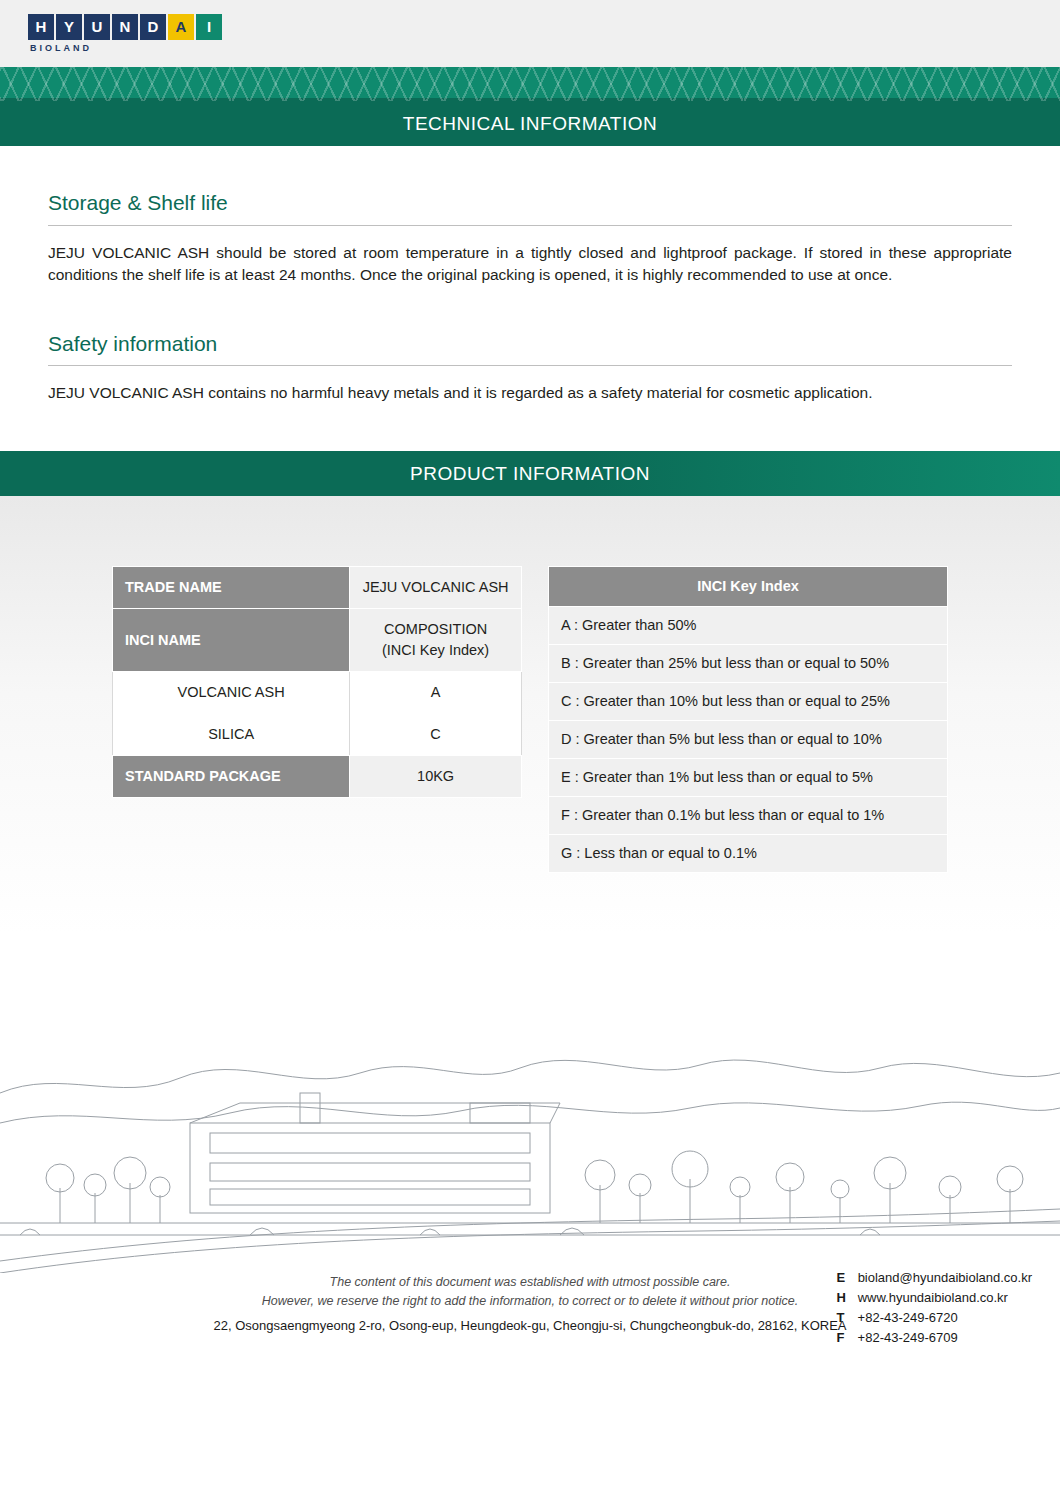HYUNDAI
BIOLAND
TECHNICAL INFORMATION
Storage & Shelf life
JEJU VOLCANIC ASH should be stored at room temperature in a tightly closed and lightproof package. If stored in these appropriate conditions the shelf life is at least 24 months. Once the original packing is opened, it is highly recommended to use at once.
Safety information
JEJU VOLCANIC ASH contains no harmful heavy metals and it is regarded as a safety material for cosmetic application.
PRODUCT INFORMATION
| TRADE NAME | JEJU VOLCANIC ASH |
| INCI NAME | COMPOSITION (INCI Key Index) |
| VOLCANIC ASH | A |
| SILICA | C |
| STANDARD PACKAGE | 10KG |
| INCI Key Index |
| --- |
| A : Greater than 50% |
| B : Greater than 25% but less than or equal to 50% |
| C : Greater than 10% but less than or equal to 25% |
| D : Greater than 5% but less than or equal to 10% |
| E : Greater than 1% but less than or equal to 5% |
| F : Greater than 0.1% but less than or equal to 1% |
| G : Less than or equal to 0.1% |
The content of this document was established with utmost possible care.
However, we reserve the right to add the information, to correct or to delete it without prior notice.
22, Osongsaengmyeong 2-ro, Osong-eup, Heungdeok-gu, Cheongju-si, Chungcheongbuk-do, 28162, KOREA
E bioland@hyundaibioland.co.kr
H www.hyundaibioland.co.kr
T +82-43-249-6720
F +82-43-249-6709